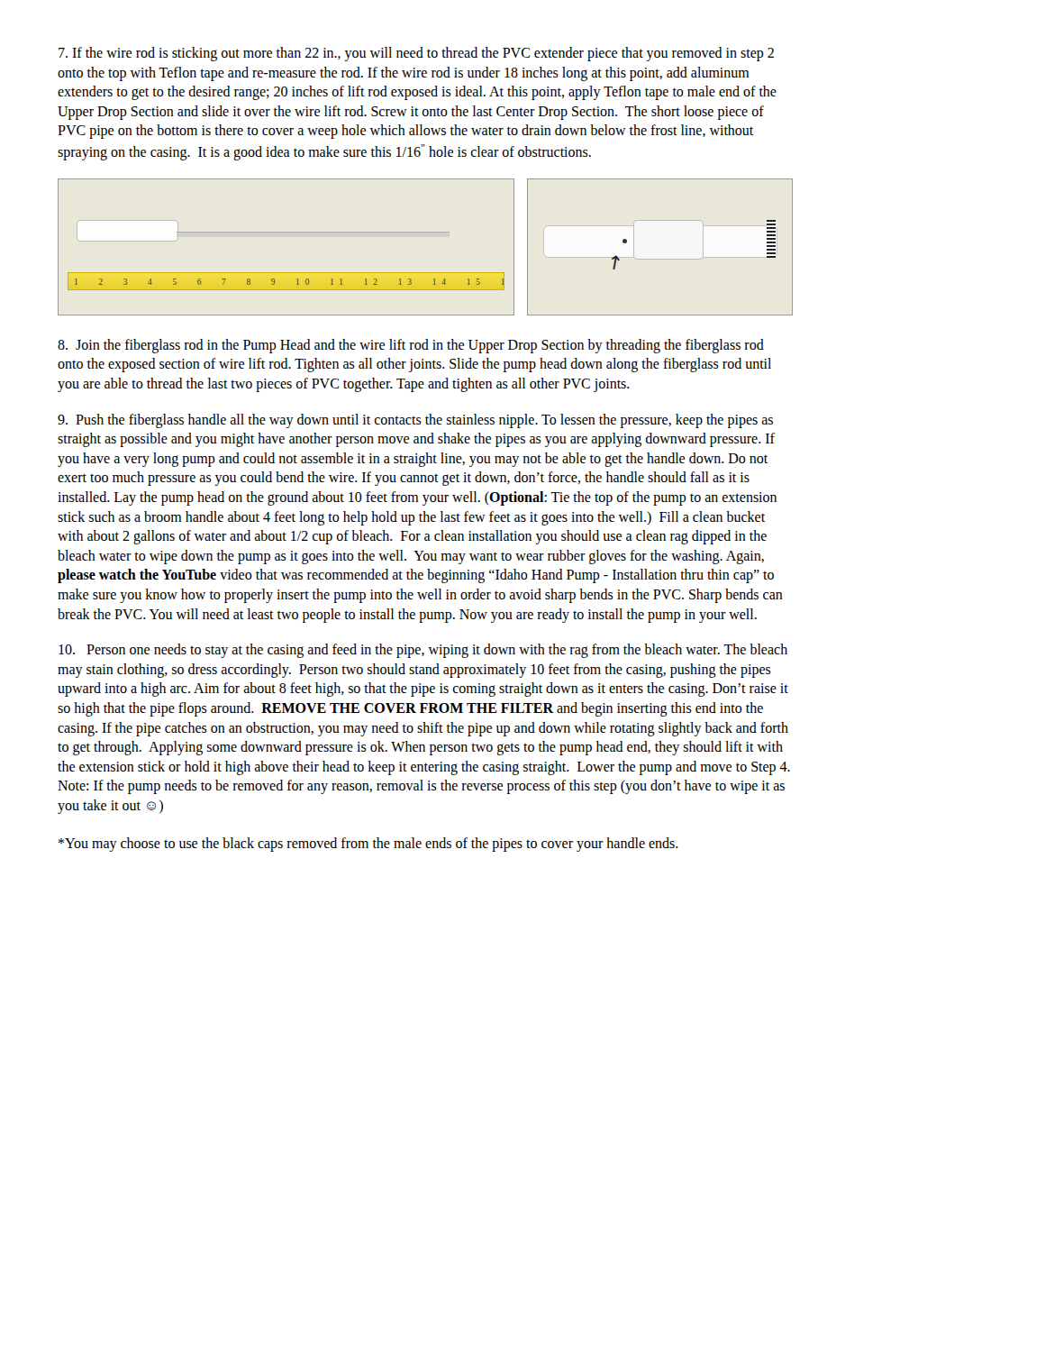7. If the wire rod is sticking out more than 22 in., you will need to thread the PVC extender piece that you removed in step 2 onto the top with Teflon tape and re-measure the rod. If the wire rod is under 18 inches long at this point, add aluminum extenders to get to the desired range; 20 inches of lift rod exposed is ideal. At this point, apply Teflon tape to male end of the Upper Drop Section and slide it over the wire lift rod. Screw it onto the last Center Drop Section. The short loose piece of PVC pipe on the bottom is there to cover a weep hole which allows the water to drain down below the frost line, without spraying on the casing. It is a good idea to make sure this 1/16" hole is clear of obstructions.
1 2 3 4 5 6 7 8 9 10 11 12 13 14 15 16 17 18 19 20 21 22
↗
8. Join the fiberglass rod in the Pump Head and the wire lift rod in the Upper Drop Section by threading the fiberglass rod onto the exposed section of wire lift rod. Tighten as all other joints. Slide the pump head down along the fiberglass rod until you are able to thread the last two pieces of PVC together. Tape and tighten as all other PVC joints.
9. Push the fiberglass handle all the way down until it contacts the stainless nipple. To lessen the pressure, keep the pipes as straight as possible and you might have another person move and shake the pipes as you are applying downward pressure. If you have a very long pump and could not assemble it in a straight line, you may not be able to get the handle down. Do not exert too much pressure as you could bend the wire. If you cannot get it down, don’t force, the handle should fall as it is installed. Lay the pump head on the ground about 10 feet from your well. (Optional: Tie the top of the pump to an extension stick such as a broom handle about 4 feet long to help hold up the last few feet as it goes into the well.) Fill a clean bucket with about 2 gallons of water and about 1/2 cup of bleach. For a clean installation you should use a clean rag dipped in the bleach water to wipe down the pump as it goes into the well. You may want to wear rubber gloves for the washing. Again, please watch the YouTube video that was recommended at the beginning “Idaho Hand Pump - Installation thru thin cap” to make sure you know how to properly insert the pump into the well in order to avoid sharp bends in the PVC. Sharp bends can break the PVC. You will need at least two people to install the pump. Now you are ready to install the pump in your well.
10. Person one needs to stay at the casing and feed in the pipe, wiping it down with the rag from the bleach water. The bleach may stain clothing, so dress accordingly. Person two should stand approximately 10 feet from the casing, pushing the pipes upward into a high arc. Aim for about 8 feet high, so that the pipe is coming straight down as it enters the casing. Don’t raise it so high that the pipe flops around. REMOVE THE COVER FROM THE FILTER and begin inserting this end into the casing. If the pipe catches on an obstruction, you may need to shift the pipe up and down while rotating slightly back and forth to get through. Applying some downward pressure is ok. When person two gets to the pump head end, they should lift it with the extension stick or hold it high above their head to keep it entering the casing straight. Lower the pump and move to Step 4.
Note: If the pump needs to be removed for any reason, removal is the reverse process of this step (you don’t have to wipe it as you take it out ☺)
*You may choose to use the black caps removed from the male ends of the pipes to cover your handle ends.